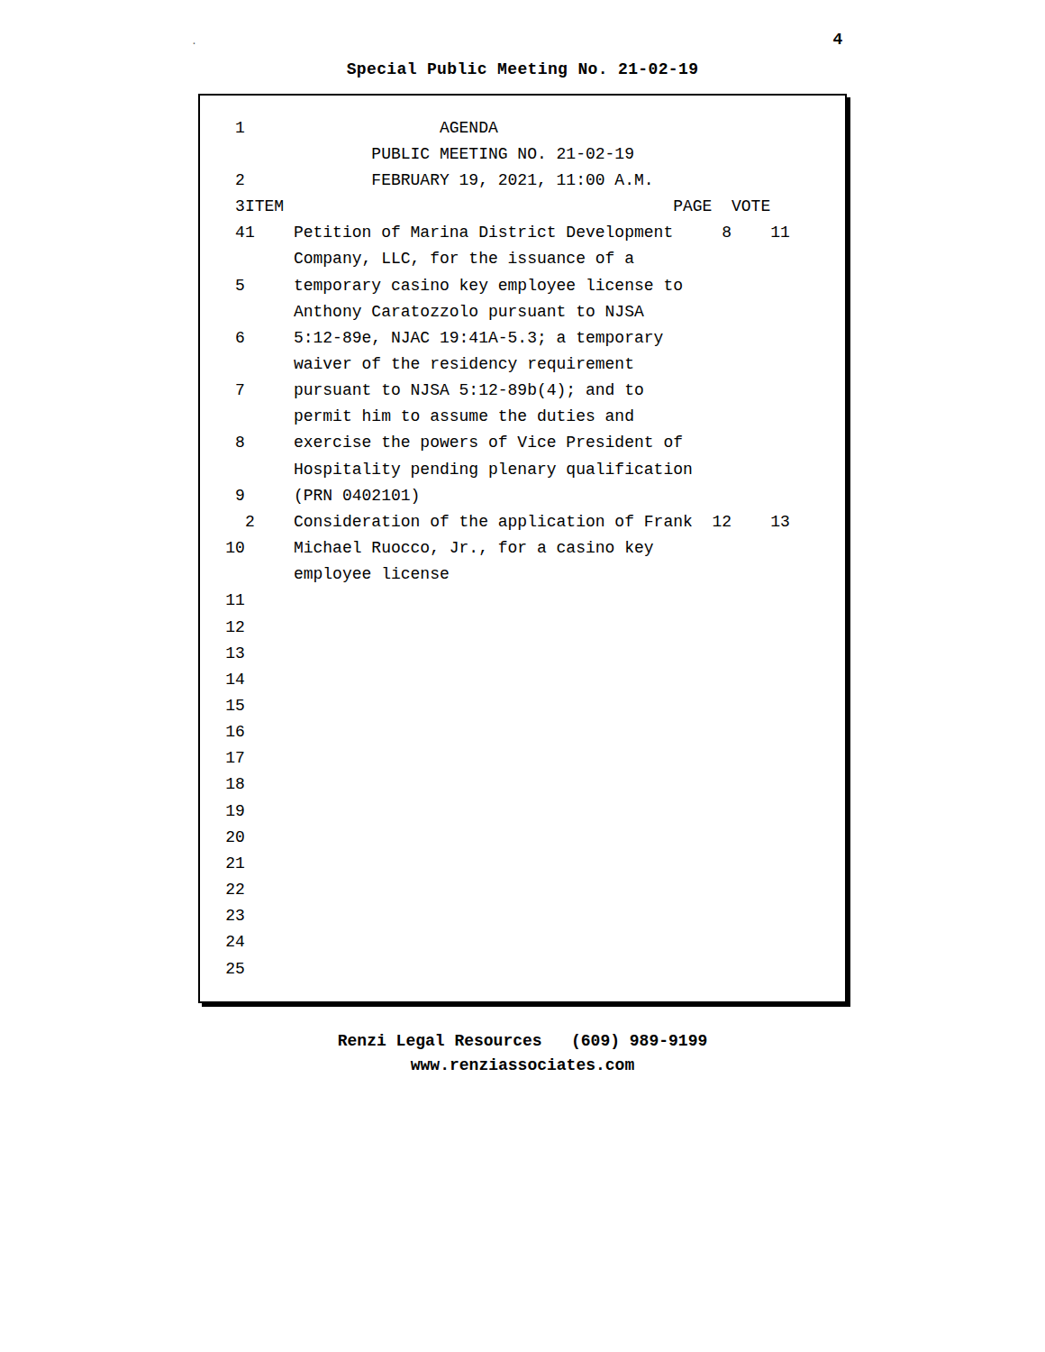.
4
Special Public Meeting No. 21-02-19
| 1 | AGENDA PUBLIC MEETING NO. 21-02-19 |
| 2 | FEBRUARY 19, 2021, 11:00 A.M. |
| 3 | ITEM PAGE VOTE |
| 4 | 1 Petition of Marina District Development 8 11 Company, LLC, for the issuance of a |
| 5 | temporary casino key employee license to Anthony Caratozzolo pursuant to NJSA |
| 6 | 5:12-89e, NJAC 19:41A-5.3; a temporary waiver of the residency requirement |
| 7 | pursuant to NJSA 5:12-89b(4); and to permit him to assume the duties and |
| 8 | exercise the powers of Vice President of Hospitality pending plenary qualification |
| 9 | (PRN 0402101) 2 Consideration of the application of Frank 12 13 |
| 10 | Michael Ruocco, Jr., for a casino key employee license |
| 11 | |
| 12 | |
| 13 | |
| 14 | |
| 15 | |
| 16 | |
| 17 | |
| 18 | |
| 19 | |
| 20 | |
| 21 | |
| 22 | |
| 23 | |
| 24 | |
| 25 | |
Renzi Legal Resources (609) 989-9199
www.renziassociates.com